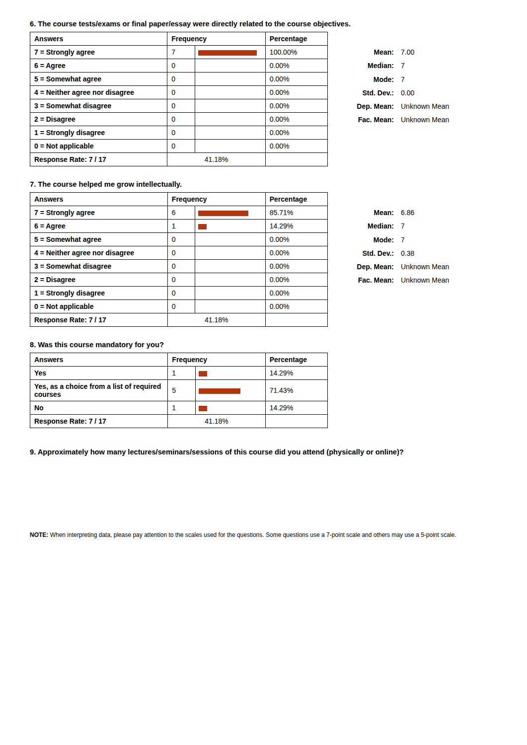6. The course tests/exams or final paper/essay were directly related to the course objectives.
| Answers | Frequency | Percentage |
| --- | --- | --- |
| 7 = Strongly agree | 7 | | 100.00% |
| 6 = Agree | 0 | | 0.00% |
| 5 = Somewhat agree | 0 | | 0.00% |
| 4 = Neither agree nor disagree | 0 | | 0.00% |
| 3 = Somewhat disagree | 0 | | 0.00% |
| 2 = Disagree | 0 | | 0.00% |
| 1 = Strongly disagree | 0 | | 0.00% |
| 0 = Not applicable | 0 | | 0.00% |
| Response Rate: 7 / 17 | 41.18% | |
Mean:
7.00
Median:
7
Mode:
7
Std. Dev.:
0.00
Dep. Mean:
Unknown Mean
Fac. Mean:
Unknown Mean
7. The course helped me grow intellectually.
| Answers | Frequency | Percentage |
| --- | --- | --- |
| 7 = Strongly agree | 6 | | 85.71% |
| 6 = Agree | 1 | | 14.29% |
| 5 = Somewhat agree | 0 | | 0.00% |
| 4 = Neither agree nor disagree | 0 | | 0.00% |
| 3 = Somewhat disagree | 0 | | 0.00% |
| 2 = Disagree | 0 | | 0.00% |
| 1 = Strongly disagree | 0 | | 0.00% |
| 0 = Not applicable | 0 | | 0.00% |
| Response Rate: 7 / 17 | 41.18% | |
Mean:
6.86
Median:
7
Mode:
7
Std. Dev.:
0.38
Dep. Mean:
Unknown Mean
Fac. Mean:
Unknown Mean
8. Was this course mandatory for you?
| Answers | Frequency | Percentage |
| --- | --- | --- |
| Yes | 1 | | 14.29% |
| Yes, as a choice from a list of required courses | 5 | | 71.43% |
| No | 1 | | 14.29% |
| Response Rate: 7 / 17 | 41.18% | |
9. Approximately how many lectures/seminars/sessions of this course did you attend (physically or online)?
NOTE: When interpreting data, please pay attention to the scales used for the questions. Some questions use a 7-point scale and others may use a 5-point scale.